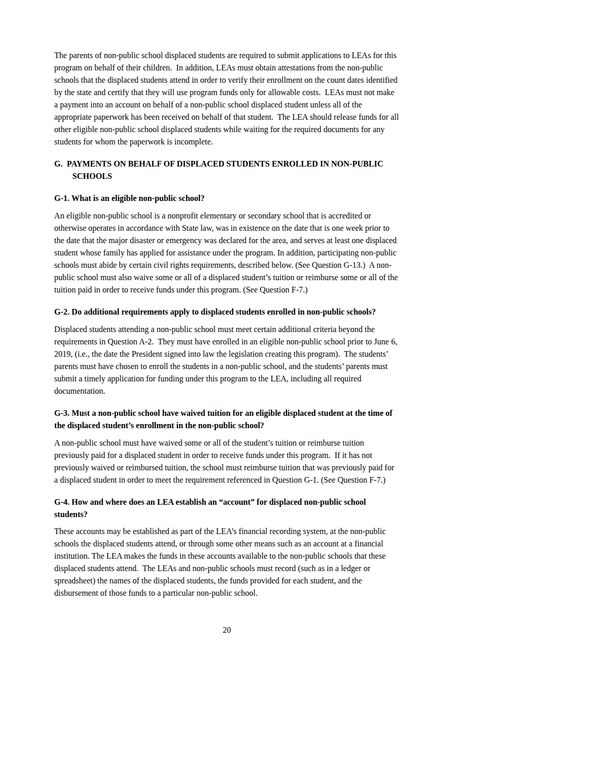The parents of non-public school displaced students are required to submit applications to LEAs for this program on behalf of their children. In addition, LEAs must obtain attestations from the non-public schools that the displaced students attend in order to verify their enrollment on the count dates identified by the state and certify that they will use program funds only for allowable costs. LEAs must not make a payment into an account on behalf of a non-public school displaced student unless all of the appropriate paperwork has been received on behalf of that student. The LEA should release funds for all other eligible non-public school displaced students while waiting for the required documents for any students for whom the paperwork is incomplete.
G. PAYMENTS ON BEHALF OF DISPLACED STUDENTS ENROLLED IN NON-PUBLIC SCHOOLS
G-1. What is an eligible non-public school?
An eligible non-public school is a nonprofit elementary or secondary school that is accredited or otherwise operates in accordance with State law, was in existence on the date that is one week prior to the date that the major disaster or emergency was declared for the area, and serves at least one displaced student whose family has applied for assistance under the program. In addition, participating non-public schools must abide by certain civil rights requirements, described below. (See Question G-13.) A non-public school must also waive some or all of a displaced student’s tuition or reimburse some or all of the tuition paid in order to receive funds under this program. (See Question F-7.)
G-2. Do additional requirements apply to displaced students enrolled in non-public schools?
Displaced students attending a non-public school must meet certain additional criteria beyond the requirements in Question A-2. They must have enrolled in an eligible non-public school prior to June 6, 2019, (i.e., the date the President signed into law the legislation creating this program). The students’ parents must have chosen to enroll the students in a non-public school, and the students’ parents must submit a timely application for funding under this program to the LEA, including all required documentation.
G-3. Must a non-public school have waived tuition for an eligible displaced student at the time of the displaced student’s enrollment in the non-public school?
A non-public school must have waived some or all of the student’s tuition or reimburse tuition previously paid for a displaced student in order to receive funds under this program. If it has not previously waived or reimbursed tuition, the school must reimburse tuition that was previously paid for a displaced student in order to meet the requirement referenced in Question G-1. (See Question F-7.)
G-4. How and where does an LEA establish an “account” for displaced non-public school students?
These accounts may be established as part of the LEA’s financial recording system, at the non-public schools the displaced students attend, or through some other means such as an account at a financial institution. The LEA makes the funds in these accounts available to the non-public schools that these displaced students attend. The LEAs and non-public schools must record (such as in a ledger or spreadsheet) the names of the displaced students, the funds provided for each student, and the disbursement of those funds to a particular non-public school.
20